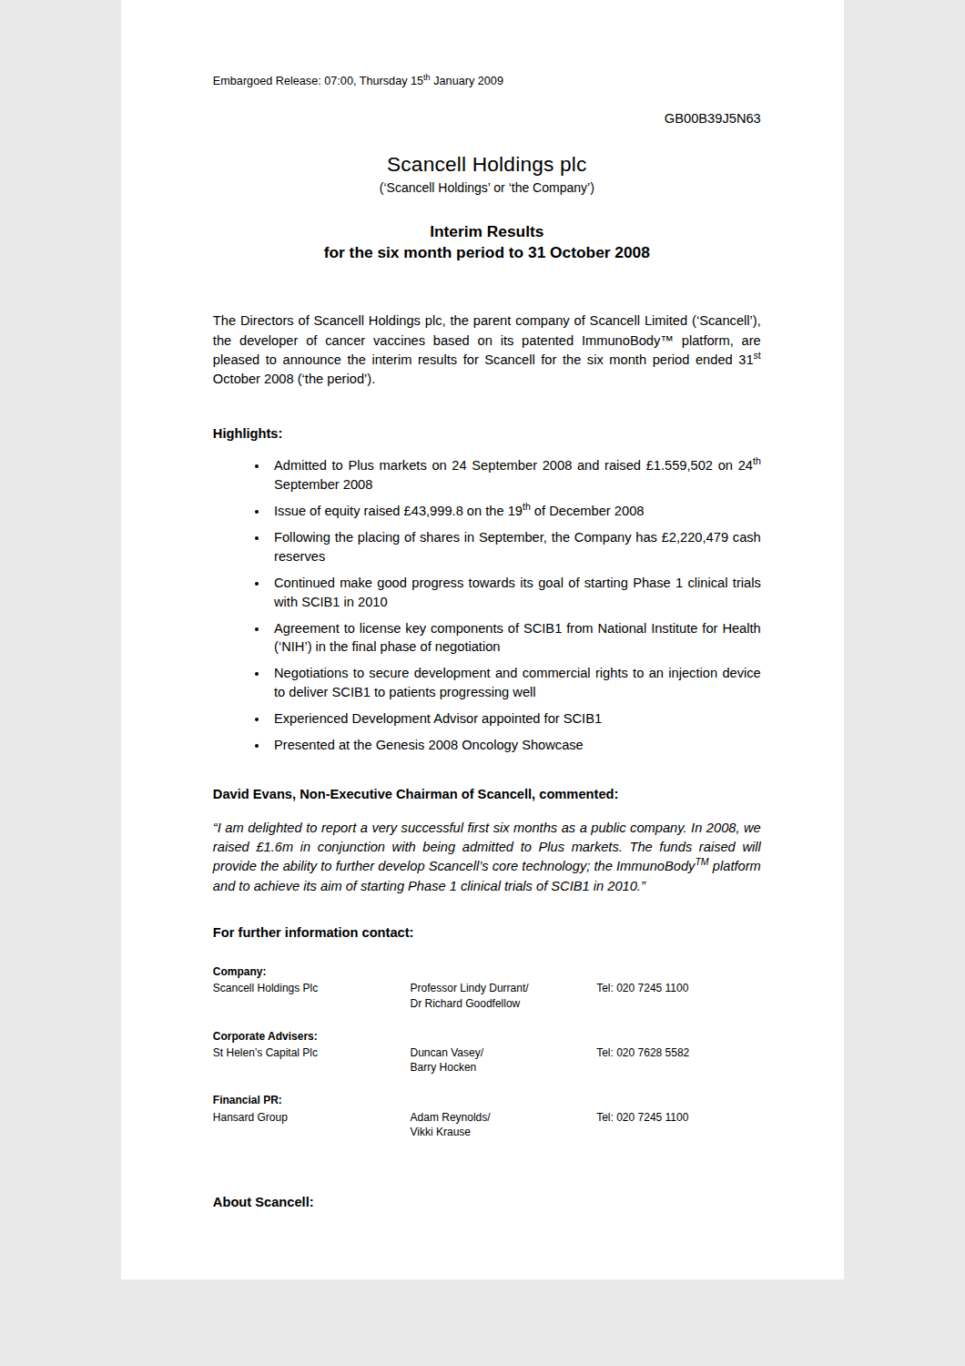Embargoed Release: 07:00, Thursday 15th January 2009
GB00B39J5N63
Scancell Holdings plc
(‘Scancell Holdings’ or ‘the Company’)
Interim Results
for the six month period to 31 October 2008
The Directors of Scancell Holdings plc, the parent company of Scancell Limited (‘Scancell’), the developer of cancer vaccines based on its patented ImmunoBody™ platform, are pleased to announce the interim results for Scancell for the six month period ended 31st October 2008 (‘the period’).
Highlights:
Admitted to Plus markets on 24 September 2008 and raised £1.559,502 on 24th September 2008
Issue of equity raised £43,999.8 on the 19th of December 2008
Following the placing of shares in September, the Company has £2,220,479 cash reserves
Continued make good progress towards its goal of starting Phase 1 clinical trials with SCIB1 in 2010
Agreement to license key components of SCIB1 from National Institute for Health (‘NIH’) in the final phase of negotiation
Negotiations to secure development and commercial rights to an injection device to deliver SCIB1 to patients progressing well
Experienced Development Advisor appointed for SCIB1
Presented at the Genesis 2008 Oncology Showcase
David Evans, Non-Executive Chairman of Scancell, commented:
“I am delighted to report a very successful first six months as a public company. In 2008, we raised £1.6m in conjunction with being admitted to Plus markets. The funds raised will provide the ability to further develop Scancell’s core technology; the ImmunoBodyTM platform and to achieve its aim of starting Phase 1 clinical trials of SCIB1 in 2010.”
For further information contact:
| Company: | | |
| Scancell Holdings Plc | Professor Lindy Durrant/ Dr Richard Goodfellow | Tel: 020 7245 1100 |
| Corporate Advisers: | | |
| St Helen’s Capital Plc | Duncan Vasey/ Barry Hocken | Tel: 020 7628 5582 |
| Financial PR: | | |
| Hansard Group | Adam Reynolds/ Vikki Krause | Tel: 020 7245 1100 |
About Scancell: